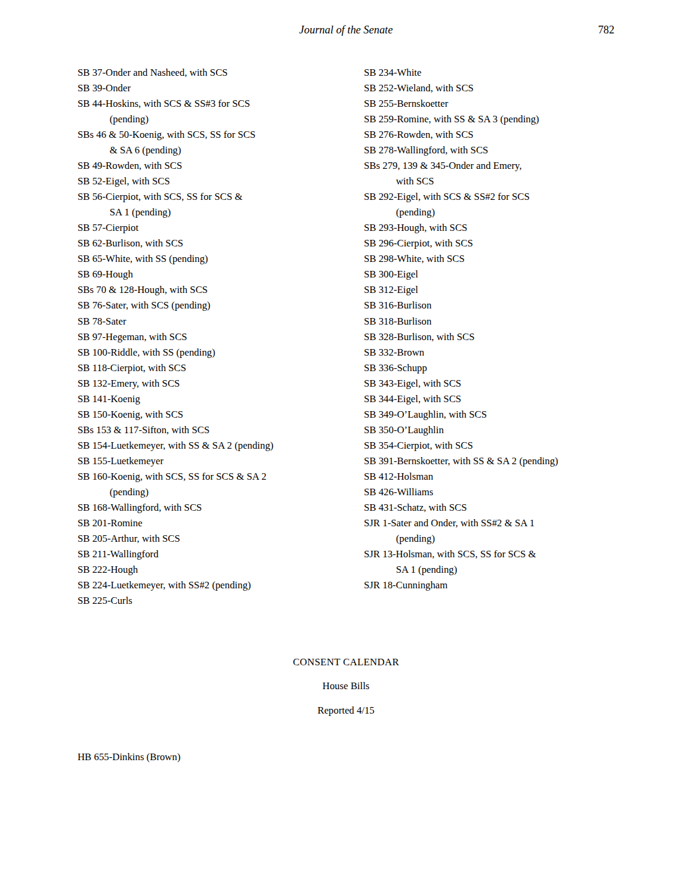Journal of the Senate 782
SB 37-Onder and Nasheed, with SCS
SB 39-Onder
SB 44-Hoskins, with SCS & SS#3 for SCS(pending)
SBs 46 & 50-Koenig, with SCS, SS for SCS& SA 6 (pending)
SB 49-Rowden, with SCS
SB 52-Eigel, with SCS
SB 56-Cierpiot, with SCS, SS for SCS &SA 1 (pending)
SB 57-Cierpiot
SB 62-Burlison, with SCS
SB 65-White, with SS (pending)
SB 69-Hough
SBs 70 & 128-Hough, with SCS
SB 76-Sater, with SCS (pending)
SB 78-Sater
SB 97-Hegeman, with SCS
SB 100-Riddle, with SS (pending)
SB 118-Cierpiot, with SCS
SB 132-Emery, with SCS
SB 141-Koenig
SB 150-Koenig, with SCS
SBs 153 & 117-Sifton, with SCS
SB 154-Luetkemeyer, with SS & SA 2 (pending)
SB 155-Luetkemeyer
SB 160-Koenig, with SCS, SS for SCS & SA 2(pending)
SB 168-Wallingford, with SCS
SB 201-Romine
SB 205-Arthur, with SCS
SB 211-Wallingford
SB 222-Hough
SB 224-Luetkemeyer, with SS#2 (pending)
SB 225-Curls
SB 234-White
SB 252-Wieland, with SCS
SB 255-Bernskoetter
SB 259-Romine, with SS & SA 3 (pending)
SB 276-Rowden, with SCS
SB 278-Wallingford, with SCS
SBs 279, 139 & 345-Onder and Emery,with SCS
SB 292-Eigel, with SCS & SS#2 for SCS(pending)
SB 293-Hough, with SCS
SB 296-Cierpiot, with SCS
SB 298-White, with SCS
SB 300-Eigel
SB 312-Eigel
SB 316-Burlison
SB 318-Burlison
SB 328-Burlison, with SCS
SB 332-Brown
SB 336-Schupp
SB 343-Eigel, with SCS
SB 344-Eigel, with SCS
SB 349-O’Laughlin, with SCS
SB 350-O’Laughlin
SB 354-Cierpiot, with SCS
SB 391-Bernskoetter, with SS & SA 2 (pending)
SB 412-Holsman
SB 426-Williams
SB 431-Schatz, with SCS
SJR 1-Sater and Onder, with SS#2 & SA 1(pending)
SJR 13-Holsman, with SCS, SS for SCS &SA 1 (pending)
SJR 18-Cunningham
CONSENT CALENDAR
House Bills
Reported 4/15
HB 655-Dinkins (Brown)